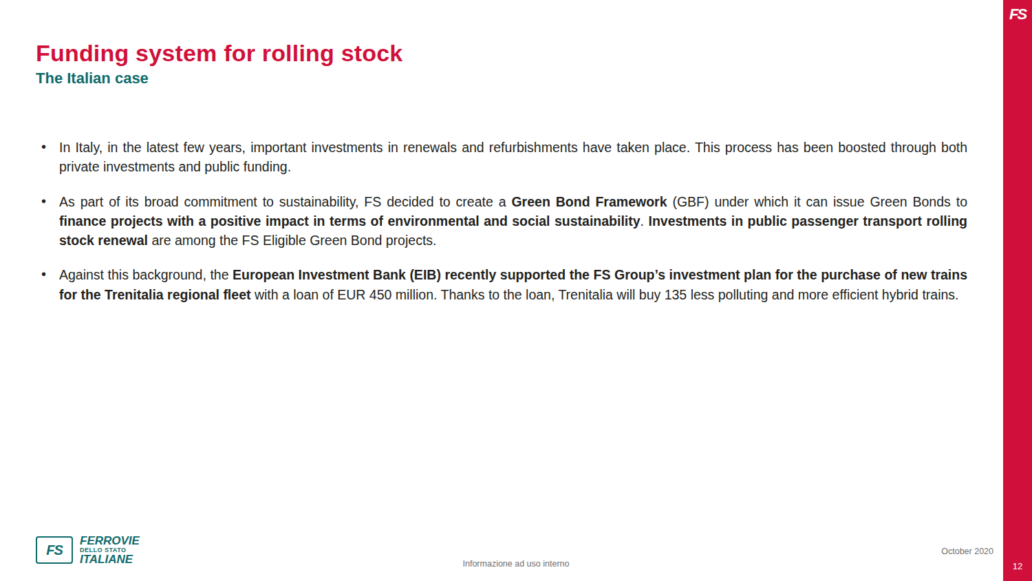Funding system for rolling stock
The Italian case
In Italy, in the latest few years, important investments in renewals and refurbishments have taken place. This process has been boosted through both private investments and public funding.
As part of its broad commitment to sustainability, FS decided to create a Green Bond Framework (GBF) under which it can issue Green Bonds to finance projects with a positive impact in terms of environmental and social sustainability. Investments in public passenger transport rolling stock renewal are among the FS Eligible Green Bond projects.
Against this background, the European Investment Bank (EIB) recently supported the FS Group’s investment plan for the purchase of new trains for the Trenitalia regional fleet with a loan of EUR 450 million. Thanks to the loan, Trenitalia will buy 135 less polluting and more efficient hybrid trains.
FS
FERROVIE
DELLO STATO
ITALIANE
Informazione ad uso interno
October 2020
FS
12